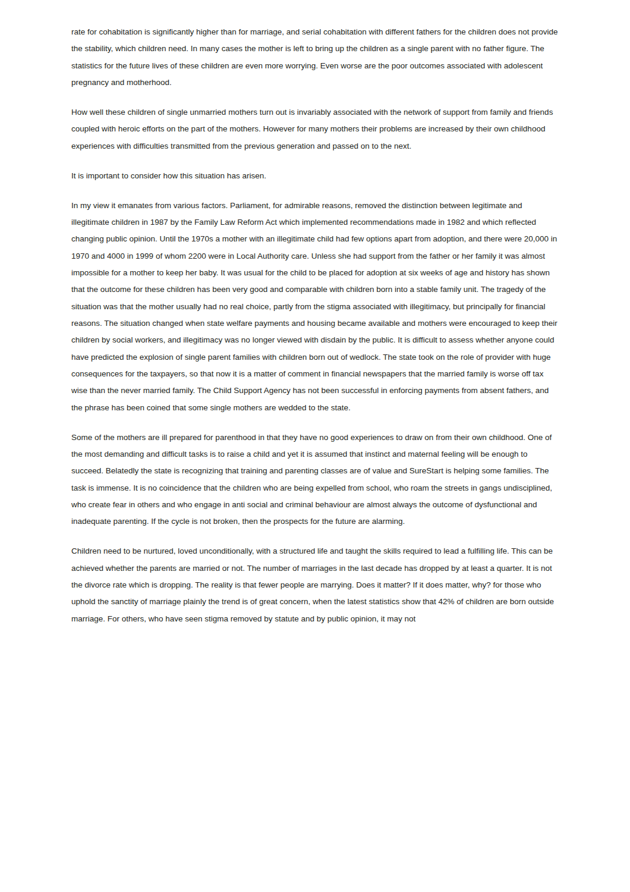rate for cohabitation is significantly higher than for marriage, and serial cohabitation with different fathers for the children does not provide the stability, which children need. In many cases the mother is left to bring up the children as a single parent with no father figure. The statistics for the future lives of these children are even more worrying. Even worse are the poor outcomes associated with adolescent pregnancy and motherhood.
How well these children of single unmarried mothers turn out is invariably associated with the network of support from family and friends coupled with heroic efforts on the part of the mothers. However for many mothers their problems are increased by their own childhood experiences with difficulties transmitted from the previous generation and passed on to the next.
It is important to consider how this situation has arisen.
In my view it emanates from various factors. Parliament, for admirable reasons, removed the distinction between legitimate and illegitimate children in 1987 by the Family Law Reform Act which implemented recommendations made in 1982 and which reflected changing public opinion. Until the 1970s a mother with an illegitimate child had few options apart from adoption, and there were 20,000 in 1970 and 4000 in 1999 of whom 2200 were in Local Authority care. Unless she had support from the father or her family it was almost impossible for a mother to keep her baby. It was usual for the child to be placed for adoption at six weeks of age and history has shown that the outcome for these children has been very good and comparable with children born into a stable family unit. The tragedy of the situation was that the mother usually had no real choice, partly from the stigma associated with illegitimacy, but principally for financial reasons. The situation changed when state welfare payments and housing became available and mothers were encouraged to keep their children by social workers, and illegitimacy was no longer viewed with disdain by the public. It is difficult to assess whether anyone could have predicted the explosion of single parent families with children born out of wedlock. The state took on the role of provider with huge consequences for the taxpayers, so that now it is a matter of comment in financial newspapers that the married family is worse off tax wise than the never married family. The Child Support Agency has not been successful in enforcing payments from absent fathers, and the phrase has been coined that some single mothers are wedded to the state.
Some of the mothers are ill prepared for parenthood in that they have no good experiences to draw on from their own childhood. One of the most demanding and difficult tasks is to raise a child and yet it is assumed that instinct and maternal feeling will be enough to succeed. Belatedly the state is recognizing that training and parenting classes are of value and SureStart is helping some families. The task is immense. It is no coincidence that the children who are being expelled from school, who roam the streets in gangs undisciplined, who create fear in others and who engage in anti social and criminal behaviour are almost always the outcome of dysfunctional and inadequate parenting. If the cycle is not broken, then the prospects for the future are alarming.
Children need to be nurtured, loved unconditionally, with a structured life and taught the skills required to lead a fulfilling life. This can be achieved whether the parents are married or not. The number of marriages in the last decade has dropped by at least a quarter. It is not the divorce rate which is dropping. The reality is that fewer people are marrying. Does it matter? If it does matter, why? for those who uphold the sanctity of marriage plainly the trend is of great concern, when the latest statistics show that 42% of children are born outside marriage. For others, who have seen stigma removed by statute and by public opinion, it may not